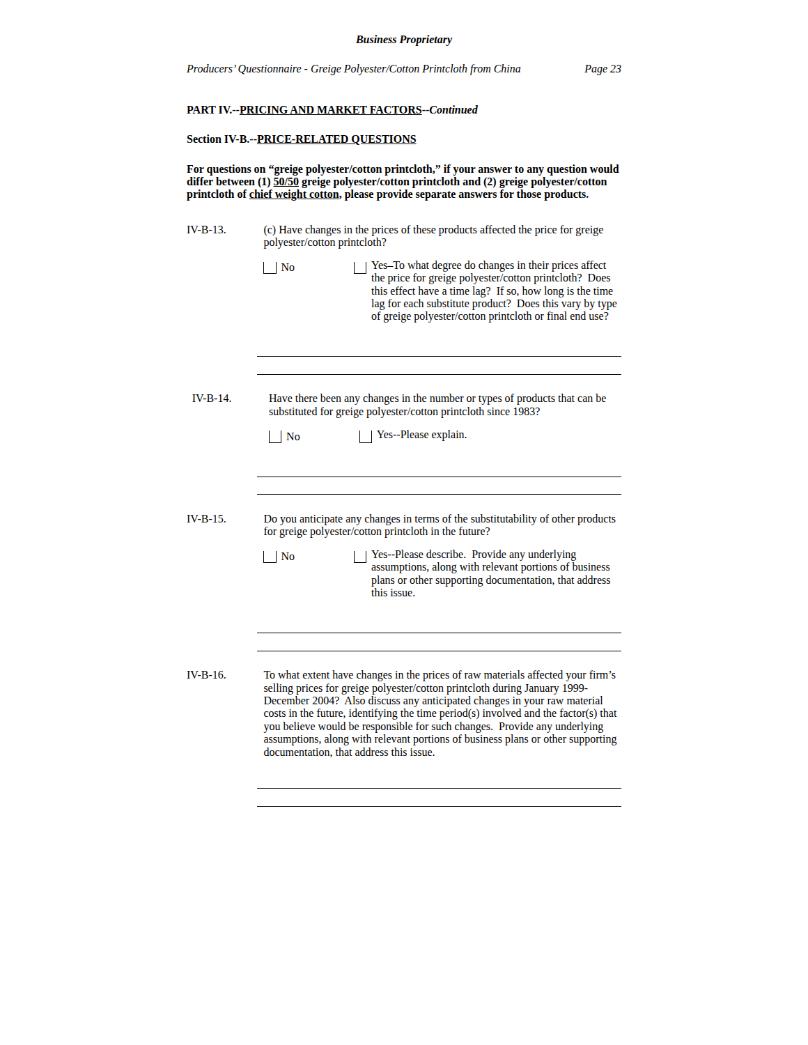Business Proprietary
Producers’ Questionnaire - Greige Polyester/Cotton Printcloth from China
Page 23
PART IV.--PRICING AND MARKET FACTORS--Continued
Section IV-B.--PRICE-RELATED QUESTIONS
For questions on “greige polyester/cotton printcloth,” if your answer to any question would differ between (1) 50/50 greige polyester/cotton printcloth and (2) greige polyester/cotton printcloth of chief weight cotton, please provide separate answers for those products.
IV-B-13.
(c) Have changes in the prices of these products affected the price for greige polyester/cotton printcloth?
No
Yes–To what degree do changes in their prices affect the price for greige polyester/cotton printcloth? Does this effect have a time lag? If so, how long is the time lag for each substitute product? Does this vary by type of greige polyester/cotton printcloth or final end use?
IV-B-14.
Have there been any changes in the number or types of products that can be substituted for greige polyester/cotton printcloth since 1983?
No
Yes--Please explain.
IV-B-15.
Do you anticipate any changes in terms of the substitutability of other products for greige polyester/cotton printcloth in the future?
No
Yes--Please describe. Provide any underlying assumptions, along with relevant portions of business plans or other supporting documentation, that address this issue.
IV-B-16.
To what extent have changes in the prices of raw materials affected your firm’s selling prices for greige polyester/cotton printcloth during January 1999-December 2004? Also discuss any anticipated changes in your raw material costs in the future, identifying the time period(s) involved and the factor(s) that you believe would be responsible for such changes. Provide any underlying assumptions, along with relevant portions of business plans or other supporting documentation, that address this issue.